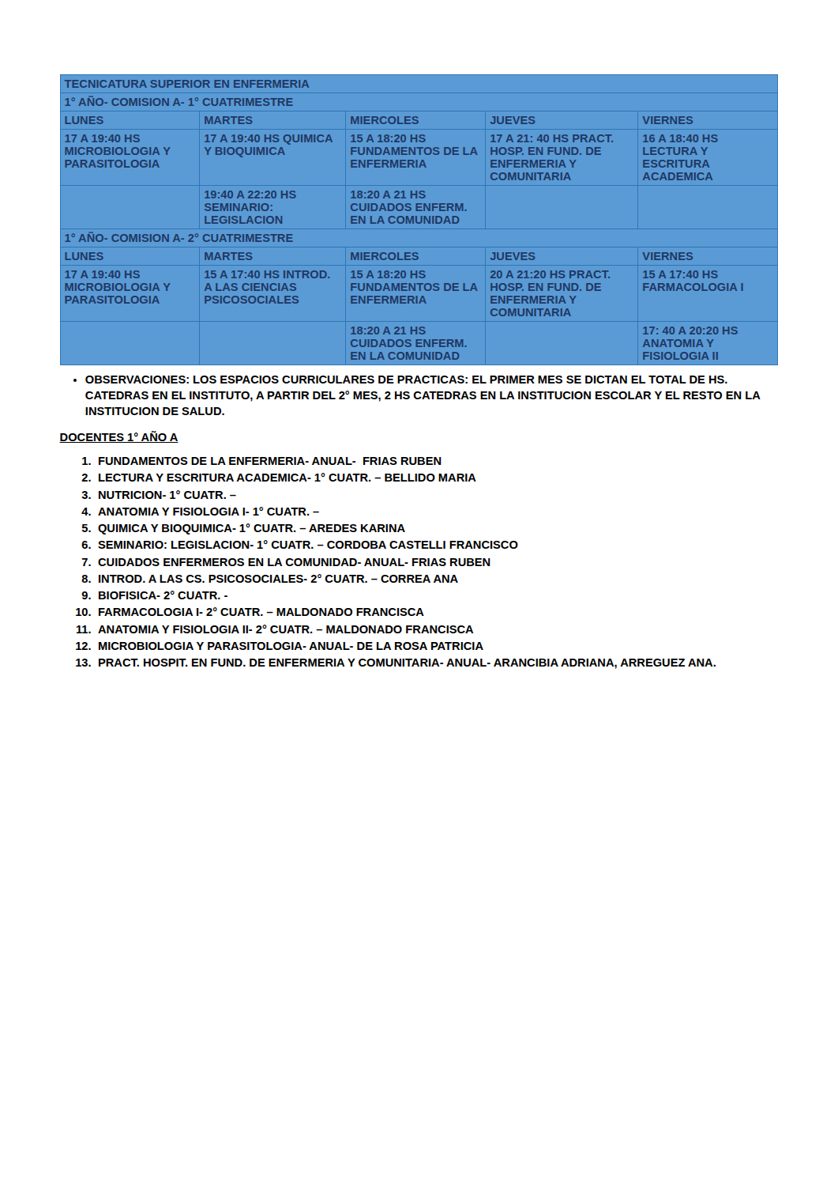| TECNICATURA SUPERIOR EN ENFERMERIA |
| 1° AÑO- COMISION A- 1° CUATRIMESTRE |
| LUNES | MARTES | MIERCOLES | JUEVES | VIERNES |
| 17 A 19:40 HS MICROBIOLOGIA Y PARASITOLOGIA | 17 A 19:40 HS QUIMICA Y BIOQUIMICA | 15 A 18:20 HS FUNDAMENTOS DE LA ENFERMERIA | 17 A 21: 40 HS PRACT. HOSP. EN FUND. DE ENFERMERIA Y COMUNITARIA | 16 A 18:40 HS LECTURA Y ESCRITURA ACADEMICA |
| | 19:40 A 22:20 HS SEMINARIO: LEGISLACION | 18:20 A 21 HS CUIDADOS ENFERM. EN LA COMUNIDAD | | |
| 1° AÑO- COMISION A- 2° CUATRIMESTRE |
| LUNES | MARTES | MIERCOLES | JUEVES | VIERNES |
| 17 A 19:40 HS MICROBIOLOGIA Y PARASITOLOGIA | 15 A 17:40 HS INTROD. A LAS CIENCIAS PSICOSOCIALES | 15 A 18:20 HS FUNDAMENTOS DE LA ENFERMERIA | 20 A 21:20 HS PRACT. HOSP. EN FUND. DE ENFERMERIA Y COMUNITARIA | 15 A 17:40 HS FARMACOLOGIA I |
| | | 18:20 A 21 HS CUIDADOS ENFERM. EN LA COMUNIDAD | | 17: 40 A 20:20 HS ANATOMIA Y FISIOLOGIA II |
OBSERVACIONES: LOS ESPACIOS CURRICULARES DE PRACTICAS: EL PRIMER MES SE DICTAN EL TOTAL DE HS. CATEDRAS EN EL INSTITUTO, A PARTIR DEL 2° MES, 2 HS CATEDRAS EN LA INSTITUCION ESCOLAR Y EL RESTO EN LA INSTITUCION DE SALUD.
DOCENTES 1° AÑO A
FUNDAMENTOS DE LA ENFERMERIA- ANUAL- FRIAS RUBEN
LECTURA Y ESCRITURA ACADEMICA- 1° CUATR. – BELLIDO MARIA
NUTRICION- 1° CUATR. –
ANATOMIA Y FISIOLOGIA I- 1° CUATR. –
QUIMICA Y BIOQUIMICA- 1° CUATR. – AREDES KARINA
SEMINARIO: LEGISLACION- 1° CUATR. – CORDOBA CASTELLI FRANCISCO
CUIDADOS ENFERMEROS EN LA COMUNIDAD- ANUAL- FRIAS RUBEN
INTROD. A LAS CS. PSICOSOCIALES- 2° CUATR. – CORREA ANA
BIOFISICA- 2° CUATR. -
FARMACOLOGIA I- 2° CUATR. – MALDONADO FRANCISCA
ANATOMIA Y FISIOLOGIA II- 2° CUATR. – MALDONADO FRANCISCA
MICROBIOLOGIA Y PARASITOLOGIA- ANUAL- DE LA ROSA PATRICIA
PRACT. HOSPIT. EN FUND. DE ENFERMERIA Y COMUNITARIA- ANUAL- ARANCIBIA ADRIANA, ARREGUEZ ANA.